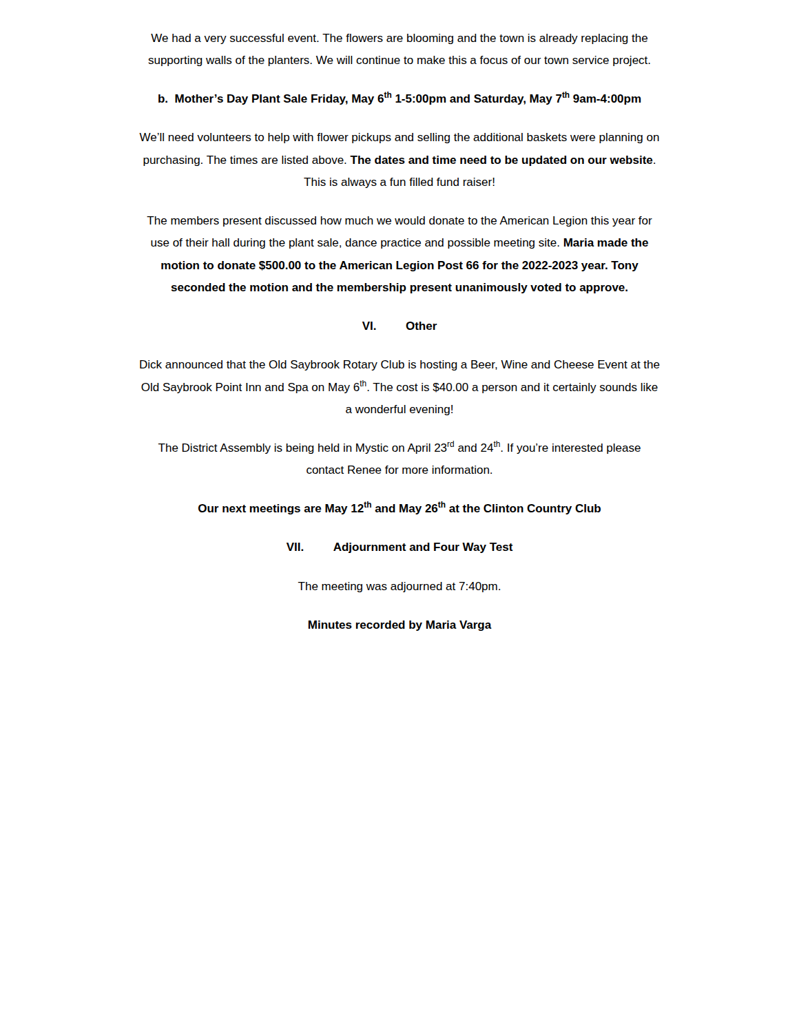We had a very successful event. The flowers are blooming and the town is already replacing the supporting walls of the planters. We will continue to make this a focus of our town service project.
b. Mother’s Day Plant Sale Friday, May 6th 1-5:00pm and Saturday, May 7th 9am-4:00pm
We’ll need volunteers to help with flower pickups and selling the additional baskets were planning on purchasing. The times are listed above. The dates and time need to be updated on our website. This is always a fun filled fund raiser!
The members present discussed how much we would donate to the American Legion this year for use of their hall during the plant sale, dance practice and possible meeting site. Maria made the motion to donate $500.00 to the American Legion Post 66 for the 2022-2023 year. Tony seconded the motion and the membership present unanimously voted to approve.
VI. Other
Dick announced that the Old Saybrook Rotary Club is hosting a Beer, Wine and Cheese Event at the Old Saybrook Point Inn and Spa on May 6th. The cost is $40.00 a person and it certainly sounds like a wonderful evening!
The District Assembly is being held in Mystic on April 23rd and 24th. If you’re interested please contact Renee for more information.
Our next meetings are May 12th and May 26th at the Clinton Country Club
VII. Adjournment and Four Way Test
The meeting was adjourned at 7:40pm.
Minutes recorded by Maria Varga